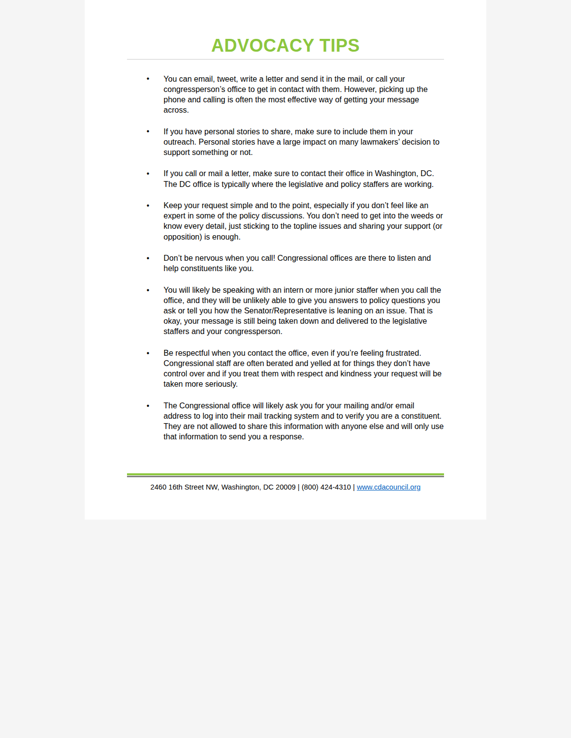ADVOCACY TIPS
You can email, tweet, write a letter and send it in the mail, or call your congressperson’s office to get in contact with them. However, picking up the phone and calling is often the most effective way of getting your message across.
If you have personal stories to share, make sure to include them in your outreach. Personal stories have a large impact on many lawmakers’ decision to support something or not.
If you call or mail a letter, make sure to contact their office in Washington, DC. The DC office is typically where the legislative and policy staffers are working.
Keep your request simple and to the point, especially if you don’t feel like an expert in some of the policy discussions. You don’t need to get into the weeds or know every detail, just sticking to the topline issues and sharing your support (or opposition) is enough.
Don’t be nervous when you call! Congressional offices are there to listen and help constituents like you.
You will likely be speaking with an intern or more junior staffer when you call the office, and they will be unlikely able to give you answers to policy questions you ask or tell you how the Senator/Representative is leaning on an issue. That is okay, your message is still being taken down and delivered to the legislative staffers and your congressperson.
Be respectful when you contact the office, even if you’re feeling frustrated. Congressional staff are often berated and yelled at for things they don’t have control over and if you treat them with respect and kindness your request will be taken more seriously.
The Congressional office will likely ask you for your mailing and/or email address to log into their mail tracking system and to verify you are a constituent. They are not allowed to share this information with anyone else and will only use that information to send you a response.
2460 16th Street NW, Washington, DC 20009 | (800) 424-4310 | www.cdacouncil.org